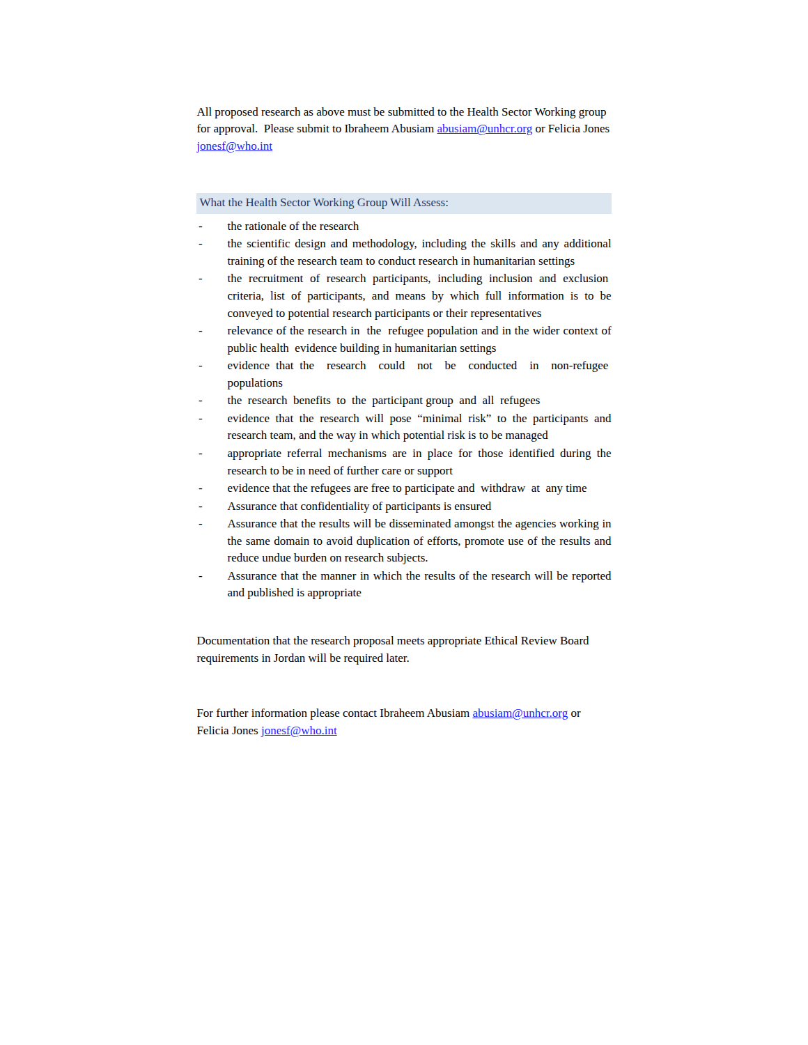All proposed research as above must be submitted to the Health Sector Working group for approval. Please submit to Ibraheem Abusiam abusiam@unhcr.org or Felicia Jones jonesf@who.int
What the Health Sector Working Group Will Assess:
the rationale of the research
the scientific design and methodology, including the skills and any additional training of the research team to conduct research in humanitarian settings
the recruitment of research participants, including inclusion and exclusion criteria, list of participants, and means by which full information is to be conveyed to potential research participants or their representatives
relevance of the research in the refugee population and in the wider context of public health evidence building in humanitarian settings
evidence that the research could not be conducted in non-refugee populations
the research benefits to the participant group and all refugees
evidence that the research will pose “minimal risk” to the participants and research team, and the way in which potential risk is to be managed
appropriate referral mechanisms are in place for those identified during the research to be in need of further care or support
evidence that the refugees are free to participate and withdraw at any time
Assurance that confidentiality of participants is ensured
Assurance that the results will be disseminated amongst the agencies working in the same domain to avoid duplication of efforts, promote use of the results and reduce undue burden on research subjects.
Assurance that the manner in which the results of the research will be reported and published is appropriate
Documentation that the research proposal meets appropriate Ethical Review Board requirements in Jordan will be required later.
For further information please contact Ibraheem Abusiam abusiam@unhcr.org or Felicia Jones jonesf@who.int